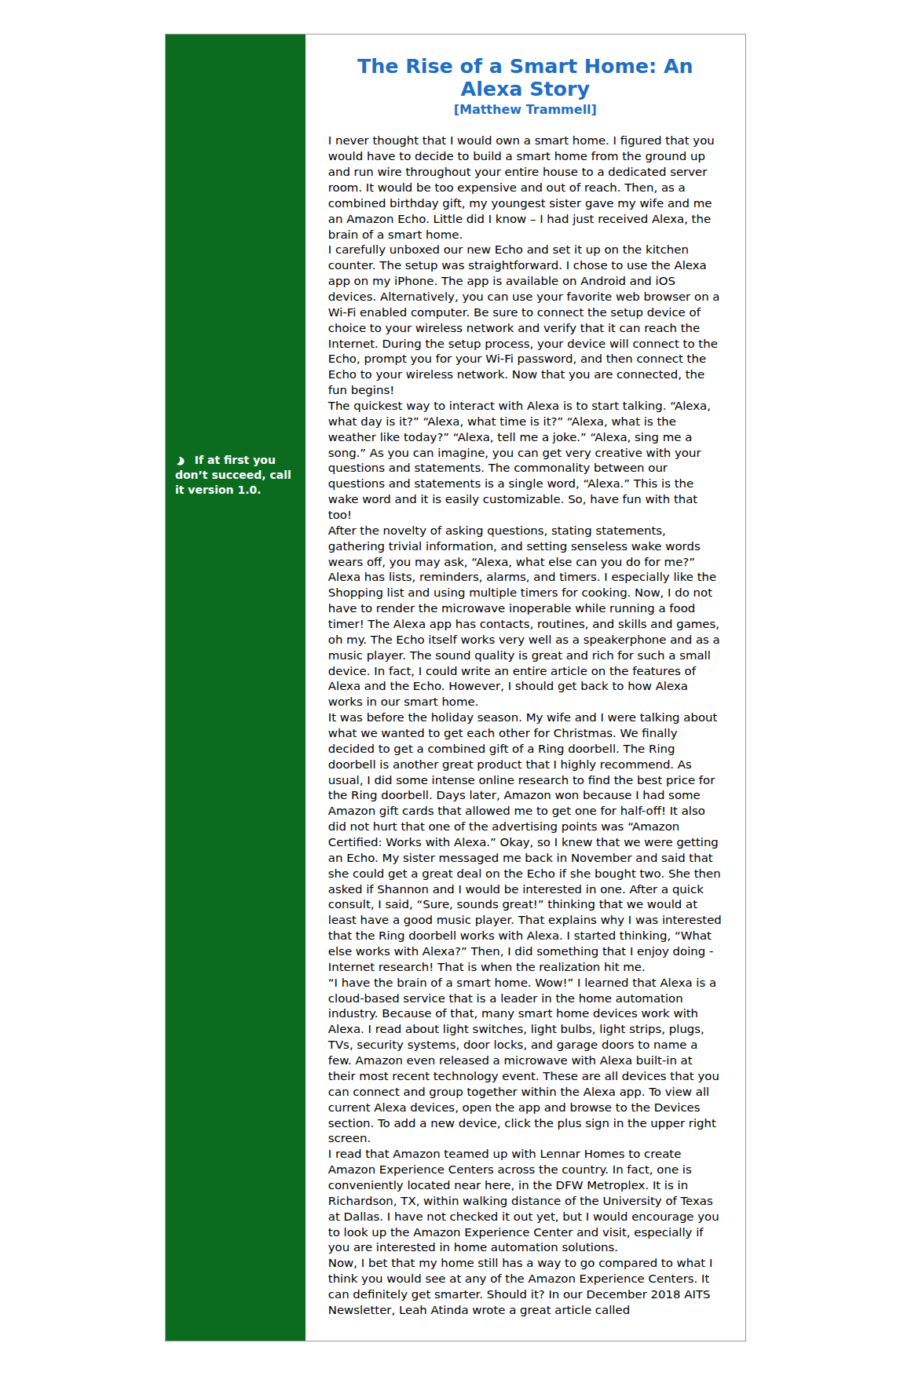If at first you don’t succeed, call it version 1.0.
The Rise of a Smart Home: An Alexa Story
[Matthew Trammell]
I never thought that I would own a smart home. I figured that you would have to decide to build a smart home from the ground up and run wire throughout your entire house to a dedicated server room. It would be too expensive and out of reach. Then, as a combined birthday gift, my youngest sister gave my wife and me an Amazon Echo. Little did I know – I had just received Alexa, the brain of a smart home.
I carefully unboxed our new Echo and set it up on the kitchen counter. The setup was straightforward. I chose to use the Alexa app on my iPhone. The app is available on Android and iOS devices. Alternatively, you can use your favorite web browser on a Wi-Fi enabled computer. Be sure to connect the setup device of choice to your wireless network and verify that it can reach the Internet. During the setup process, your device will connect to the Echo, prompt you for your Wi-Fi password, and then connect the Echo to your wireless network. Now that you are connected, the fun begins!
The quickest way to interact with Alexa is to start talking. “Alexa, what day is it?” “Alexa, what time is it?” “Alexa, what is the weather like today?” “Alexa, tell me a joke.” “Alexa, sing me a song.” As you can imagine, you can get very creative with your questions and statements. The commonality between our questions and statements is a single word, “Alexa.” This is the wake word and it is easily customizable. So, have fun with that too!
After the novelty of asking questions, stating statements, gathering trivial information, and setting senseless wake words wears off, you may ask, “Alexa, what else can you do for me?” Alexa has lists, reminders, alarms, and timers. I especially like the Shopping list and using multiple timers for cooking. Now, I do not have to render the microwave inoperable while running a food timer! The Alexa app has contacts, routines, and skills and games, oh my. The Echo itself works very well as a speakerphone and as a music player. The sound quality is great and rich for such a small device. In fact, I could write an entire article on the features of Alexa and the Echo. However, I should get back to how Alexa works in our smart home.
It was before the holiday season. My wife and I were talking about what we wanted to get each other for Christmas. We finally decided to get a combined gift of a Ring doorbell. The Ring doorbell is another great product that I highly recommend. As usual, I did some intense online research to find the best price for the Ring doorbell. Days later, Amazon won because I had some Amazon gift cards that allowed me to get one for half-off! It also did not hurt that one of the advertising points was “Amazon Certified: Works with Alexa.” Okay, so I knew that we were getting an Echo. My sister messaged me back in November and said that she could get a great deal on the Echo if she bought two. She then asked if Shannon and I would be interested in one. After a quick consult, I said, “Sure, sounds great!” thinking that we would at least have a good music player. That explains why I was interested that the Ring doorbell works with Alexa. I started thinking, “What else works with Alexa?” Then, I did something that I enjoy doing - Internet research! That is when the realization hit me.
“I have the brain of a smart home. Wow!” I learned that Alexa is a cloud-based service that is a leader in the home automation industry. Because of that, many smart home devices work with Alexa. I read about light switches, light bulbs, light strips, plugs, TVs, security systems, door locks, and garage doors to name a few. Amazon even released a microwave with Alexa built-in at their most recent technology event. These are all devices that you can connect and group together within the Alexa app. To view all current Alexa devices, open the app and browse to the Devices section. To add a new device, click the plus sign in the upper right screen.
I read that Amazon teamed up with Lennar Homes to create Amazon Experience Centers across the country. In fact, one is conveniently located near here, in the DFW Metroplex. It is in Richardson, TX, within walking distance of the University of Texas at Dallas. I have not checked it out yet, but I would encourage you to look up the Amazon Experience Center and visit, especially if you are interested in home automation solutions.
Now, I bet that my home still has a way to go compared to what I think you would see at any of the Amazon Experience Centers. It can definitely get smarter. Should it? In our December 2018 AITS Newsletter, Leah Atinda wrote a great article called